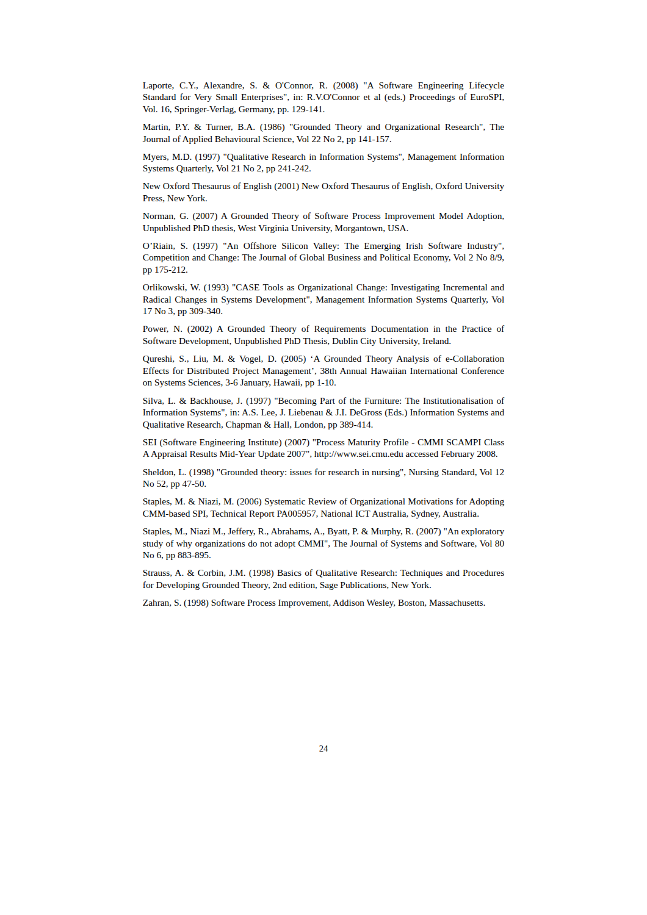Laporte, C.Y., Alexandre, S. & O'Connor, R. (2008) "A Software Engineering Lifecycle Standard for Very Small Enterprises", in: R.V.O'Connor et al (eds.) Proceedings of EuroSPI, Vol. 16, Springer-Verlag, Germany, pp. 129-141.
Martin, P.Y. & Turner, B.A. (1986) "Grounded Theory and Organizational Research", The Journal of Applied Behavioural Science, Vol 22 No 2, pp 141-157.
Myers, M.D. (1997) "Qualitative Research in Information Systems", Management Information Systems Quarterly, Vol 21 No 2, pp 241-242.
New Oxford Thesaurus of English (2001) New Oxford Thesaurus of English, Oxford University Press, New York.
Norman, G. (2007) A Grounded Theory of Software Process Improvement Model Adoption, Unpublished PhD thesis, West Virginia University, Morgantown, USA.
O’Riain, S. (1997) "An Offshore Silicon Valley: The Emerging Irish Software Industry", Competition and Change: The Journal of Global Business and Political Economy, Vol 2 No 8/9, pp 175-212.
Orlikowski, W. (1993) "CASE Tools as Organizational Change: Investigating Incremental and Radical Changes in Systems Development", Management Information Systems Quarterly, Vol 17 No 3, pp 309-340.
Power, N. (2002) A Grounded Theory of Requirements Documentation in the Practice of Software Development, Unpublished PhD Thesis, Dublin City University, Ireland.
Qureshi, S., Liu, M. & Vogel, D. (2005) ‘A Grounded Theory Analysis of e-Collaboration Effects for Distributed Project Management’, 38th Annual Hawaiian International Conference on Systems Sciences, 3-6 January, Hawaii, pp 1-10.
Silva, L. & Backhouse, J. (1997) "Becoming Part of the Furniture: The Institutionalisation of Information Systems", in: A.S. Lee, J. Liebenau & J.I. DeGross (Eds.) Information Systems and Qualitative Research, Chapman & Hall, London, pp 389-414.
SEI (Software Engineering Institute) (2007) "Process Maturity Profile - CMMI SCAMPI Class A Appraisal Results Mid-Year Update 2007", http://www.sei.cmu.edu accessed February 2008.
Sheldon, L. (1998) "Grounded theory: issues for research in nursing", Nursing Standard, Vol 12 No 52, pp 47-50.
Staples, M. & Niazi, M. (2006) Systematic Review of Organizational Motivations for Adopting CMM-based SPI, Technical Report PA005957, National ICT Australia, Sydney, Australia.
Staples, M., Niazi M., Jeffery, R., Abrahams, A., Byatt, P. & Murphy, R. (2007) "An exploratory study of why organizations do not adopt CMMI", The Journal of Systems and Software, Vol 80 No 6, pp 883-895.
Strauss, A. & Corbin, J.M. (1998) Basics of Qualitative Research: Techniques and Procedures for Developing Grounded Theory, 2nd edition, Sage Publications, New York.
Zahran, S. (1998) Software Process Improvement, Addison Wesley, Boston, Massachusetts.
24